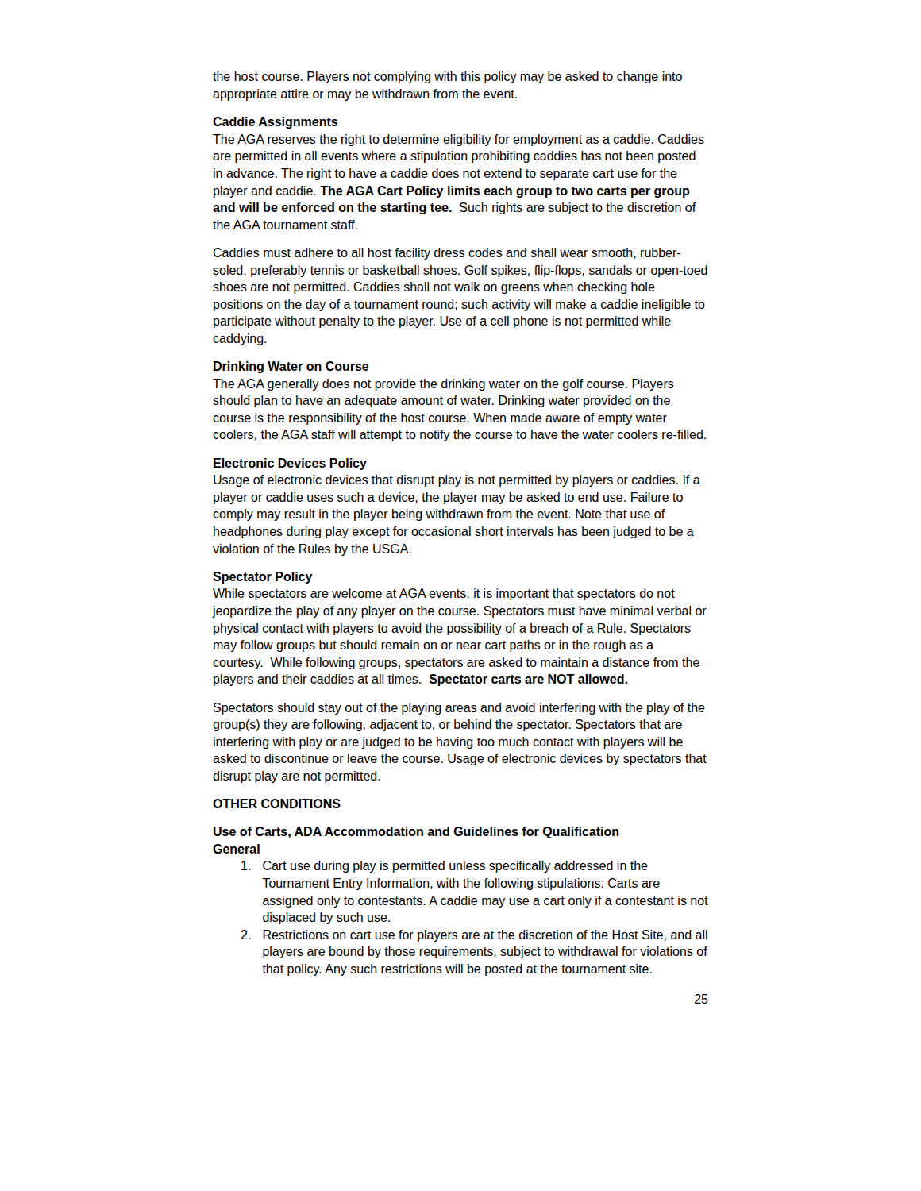the host course. Players not complying with this policy may be asked to change into appropriate attire or may be withdrawn from the event.
Caddie Assignments
The AGA reserves the right to determine eligibility for employment as a caddie. Caddies are permitted in all events where a stipulation prohibiting caddies has not been posted in advance. The right to have a caddie does not extend to separate cart use for the player and caddie. The AGA Cart Policy limits each group to two carts per group and will be enforced on the starting tee. Such rights are subject to the discretion of the AGA tournament staff.
Caddies must adhere to all host facility dress codes and shall wear smooth, rubber-soled, preferably tennis or basketball shoes. Golf spikes, flip-flops, sandals or open-toed shoes are not permitted. Caddies shall not walk on greens when checking hole positions on the day of a tournament round; such activity will make a caddie ineligible to participate without penalty to the player. Use of a cell phone is not permitted while caddying.
Drinking Water on Course
The AGA generally does not provide the drinking water on the golf course. Players should plan to have an adequate amount of water. Drinking water provided on the course is the responsibility of the host course. When made aware of empty water coolers, the AGA staff will attempt to notify the course to have the water coolers re-filled.
Electronic Devices Policy
Usage of electronic devices that disrupt play is not permitted by players or caddies. If a player or caddie uses such a device, the player may be asked to end use. Failure to comply may result in the player being withdrawn from the event. Note that use of headphones during play except for occasional short intervals has been judged to be a violation of the Rules by the USGA.
Spectator Policy
While spectators are welcome at AGA events, it is important that spectators do not jeopardize the play of any player on the course. Spectators must have minimal verbal or physical contact with players to avoid the possibility of a breach of a Rule. Spectators may follow groups but should remain on or near cart paths or in the rough as a courtesy. While following groups, spectators are asked to maintain a distance from the players and their caddies at all times. Spectator carts are NOT allowed.
Spectators should stay out of the playing areas and avoid interfering with the play of the group(s) they are following, adjacent to, or behind the spectator. Spectators that are interfering with play or are judged to be having too much contact with players will be asked to discontinue or leave the course. Usage of electronic devices by spectators that disrupt play are not permitted.
OTHER CONDITIONS
Use of Carts, ADA Accommodation and Guidelines for Qualification
General
Cart use during play is permitted unless specifically addressed in the Tournament Entry Information, with the following stipulations: Carts are assigned only to contestants. A caddie may use a cart only if a contestant is not displaced by such use.
Restrictions on cart use for players are at the discretion of the Host Site, and all players are bound by those requirements, subject to withdrawal for violations of that policy. Any such restrictions will be posted at the tournament site.
25